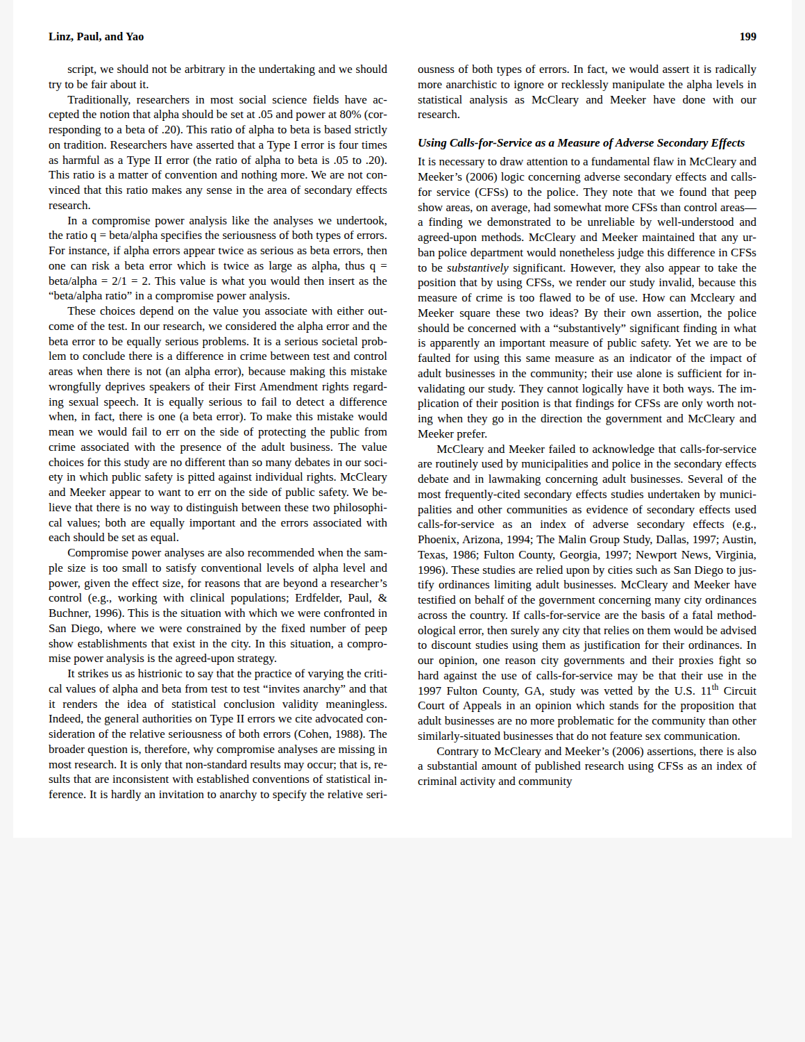Linz, Paul, and Yao 199
script, we should not be arbitrary in the undertaking and we should try to be fair about it.
Traditionally, researchers in most social science fields have accepted the notion that alpha should be set at .05 and power at 80% (corresponding to a beta of .20). This ratio of alpha to beta is based strictly on tradition. Researchers have asserted that a Type I error is four times as harmful as a Type II error (the ratio of alpha to beta is .05 to .20). This ratio is a matter of convention and nothing more. We are not convinced that this ratio makes any sense in the area of secondary effects research.
In a compromise power analysis like the analyses we undertook, the ratio q = beta/alpha specifies the seriousness of both types of errors. For instance, if alpha errors appear twice as serious as beta errors, then one can risk a beta error which is twice as large as alpha, thus q = beta/alpha = 2/1 = 2. This value is what you would then insert as the “beta/alpha ratio” in a compromise power analysis.
These choices depend on the value you associate with either outcome of the test. In our research, we considered the alpha error and the beta error to be equally serious problems. It is a serious societal problem to conclude there is a difference in crime between test and control areas when there is not (an alpha error), because making this mistake wrongfully deprives speakers of their First Amendment rights regarding sexual speech. It is equally serious to fail to detect a difference when, in fact, there is one (a beta error). To make this mistake would mean we would fail to err on the side of protecting the public from crime associated with the presence of the adult business. The value choices for this study are no different than so many debates in our society in which public safety is pitted against individual rights. McCleary and Meeker appear to want to err on the side of public safety. We believe that there is no way to distinguish between these two philosophical values; both are equally important and the errors associated with each should be set as equal.
Compromise power analyses are also recommended when the sample size is too small to satisfy conventional levels of alpha level and power, given the effect size, for reasons that are beyond a researcher’s control (e.g., working with clinical populations; Erdfelder, Paul, & Buchner, 1996). This is the situation with which we were confronted in San Diego, where we were constrained by the fixed number of peep show establishments that exist in the city. In this situation, a compromise power analysis is the agreed-upon strategy.
It strikes us as histrionic to say that the practice of varying the critical values of alpha and beta from test to test “invites anarchy” and that it renders the idea of statistical conclusion validity meaningless. Indeed, the general authorities on Type II errors we cite advocated consideration of the relative seriousness of both errors (Cohen, 1988). The broader question is, therefore, why compromise analyses are missing in most research. It is only that non-standard results may occur; that is, results that are inconsistent with established conventions of statistical inference. It is hardly an invitation to anarchy to specify the relative seriousness of both types of errors. In fact, we would assert it is radically more anarchistic to ignore or recklessly manipulate the alpha levels in statistical analysis as McCleary and Meeker have done with our research.
Using Calls-for-Service as a Measure of Adverse Secondary Effects
It is necessary to draw attention to a fundamental flaw in McCleary and Meeker’s (2006) logic concerning adverse secondary effects and calls-for service (CFSs) to the police. They note that we found that peep show areas, on average, had somewhat more CFSs than control areas—a finding we demonstrated to be unreliable by well-understood and agreed-upon methods. McCleary and Meeker maintained that any urban police department would nonetheless judge this difference in CFSs to be substantively significant. However, they also appear to take the position that by using CFSs, we render our study invalid, because this measure of crime is too flawed to be of use. How can Mccleary and Meeker square these two ideas? By their own assertion, the police should be concerned with a “substantively” significant finding in what is apparently an important measure of public safety. Yet we are to be faulted for using this same measure as an indicator of the impact of adult businesses in the community; their use alone is sufficient for invalidating our study. They cannot logically have it both ways. The implication of their position is that findings for CFSs are only worth noting when they go in the direction the government and McCleary and Meeker prefer.
McCleary and Meeker failed to acknowledge that calls-for-service are routinely used by municipalities and police in the secondary effects debate and in lawmaking concerning adult businesses. Several of the most frequently-cited secondary effects studies undertaken by municipalities and other communities as evidence of secondary effects used calls-for-service as an index of adverse secondary effects (e.g., Phoenix, Arizona, 1994; The Malin Group Study, Dallas, 1997; Austin, Texas, 1986; Fulton County, Georgia, 1997; Newport News, Virginia, 1996). These studies are relied upon by cities such as San Diego to justify ordinances limiting adult businesses. McCleary and Meeker have testified on behalf of the government concerning many city ordinances across the country. If calls-for-service are the basis of a fatal methodological error, then surely any city that relies on them would be advised to discount studies using them as justification for their ordinances. In our opinion, one reason city governments and their proxies fight so hard against the use of calls-for-service may be that their use in the 1997 Fulton County, GA, study was vetted by the U.S. 11th Circuit Court of Appeals in an opinion which stands for the proposition that adult businesses are no more problematic for the community than other similarly-situated businesses that do not feature sex communication.
Contrary to McCleary and Meeker’s (2006) assertions, there is also a substantial amount of published research using CFSs as an index of criminal activity and community